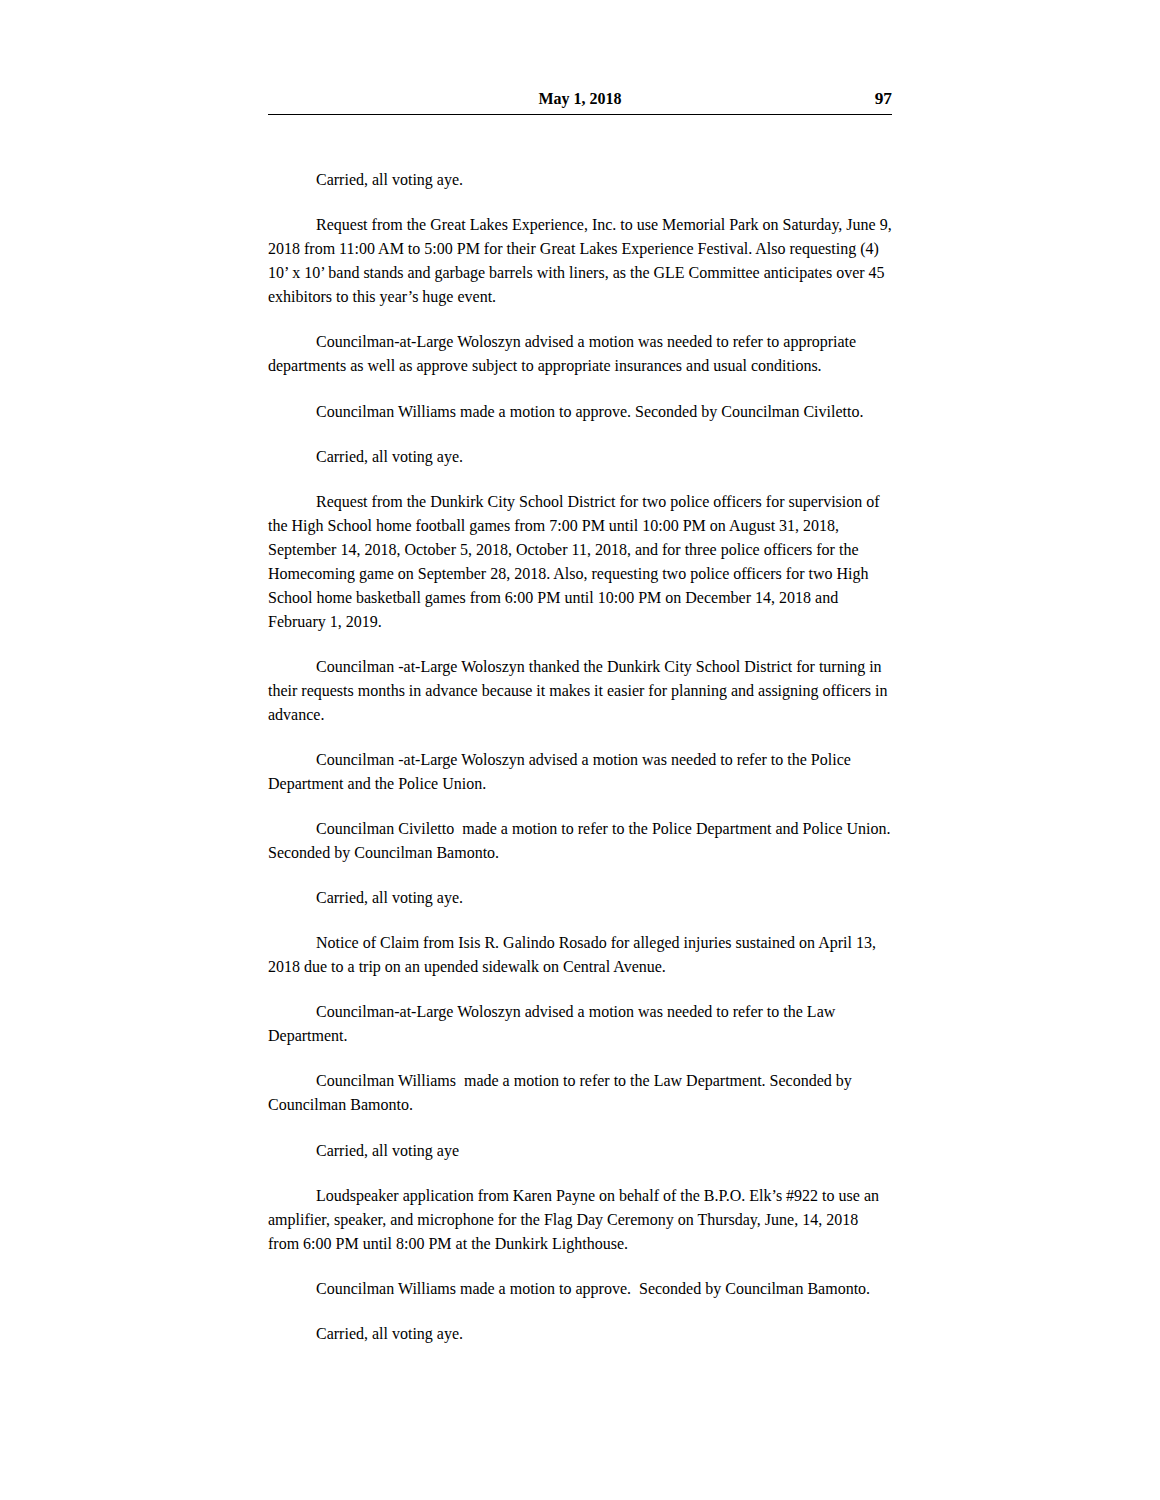May 1, 2018 97
Carried, all voting aye.
Request from the Great Lakes Experience, Inc. to use Memorial Park on Saturday, June 9, 2018 from 11:00 AM to 5:00 PM for their Great Lakes Experience Festival. Also requesting (4) 10’ x 10’ band stands and garbage barrels with liners, as the GLE Committee anticipates over 45 exhibitors to this year’s huge event.
Councilman-at-Large Woloszyn advised a motion was needed to refer to appropriate departments as well as approve subject to appropriate insurances and usual conditions.
Councilman Williams made a motion to approve. Seconded by Councilman Civiletto.
Carried, all voting aye.
Request from the Dunkirk City School District for two police officers for supervision of the High School home football games from 7:00 PM until 10:00 PM on August 31, 2018, September 14, 2018, October 5, 2018, October 11, 2018, and for three police officers for the Homecoming game on September 28, 2018. Also, requesting two police officers for two High School home basketball games from 6:00 PM until 10:00 PM on December 14, 2018 and February 1, 2019.
Councilman -at-Large Woloszyn thanked the Dunkirk City School District for turning in their requests months in advance because it makes it easier for planning and assigning officers in advance.
Councilman -at-Large Woloszyn advised a motion was needed to refer to the Police Department and the Police Union.
Councilman Civiletto made a motion to refer to the Police Department and Police Union. Seconded by Councilman Bamonto.
Carried, all voting aye.
Notice of Claim from Isis R. Galindo Rosado for alleged injuries sustained on April 13, 2018 due to a trip on an upended sidewalk on Central Avenue.
Councilman-at-Large Woloszyn advised a motion was needed to refer to the Law Department.
Councilman Williams made a motion to refer to the Law Department. Seconded by Councilman Bamonto.
Carried, all voting aye
Loudspeaker application from Karen Payne on behalf of the B.P.O. Elk’s #922 to use an amplifier, speaker, and microphone for the Flag Day Ceremony on Thursday, June, 14, 2018 from 6:00 PM until 8:00 PM at the Dunkirk Lighthouse.
Councilman Williams made a motion to approve. Seconded by Councilman Bamonto.
Carried, all voting aye.